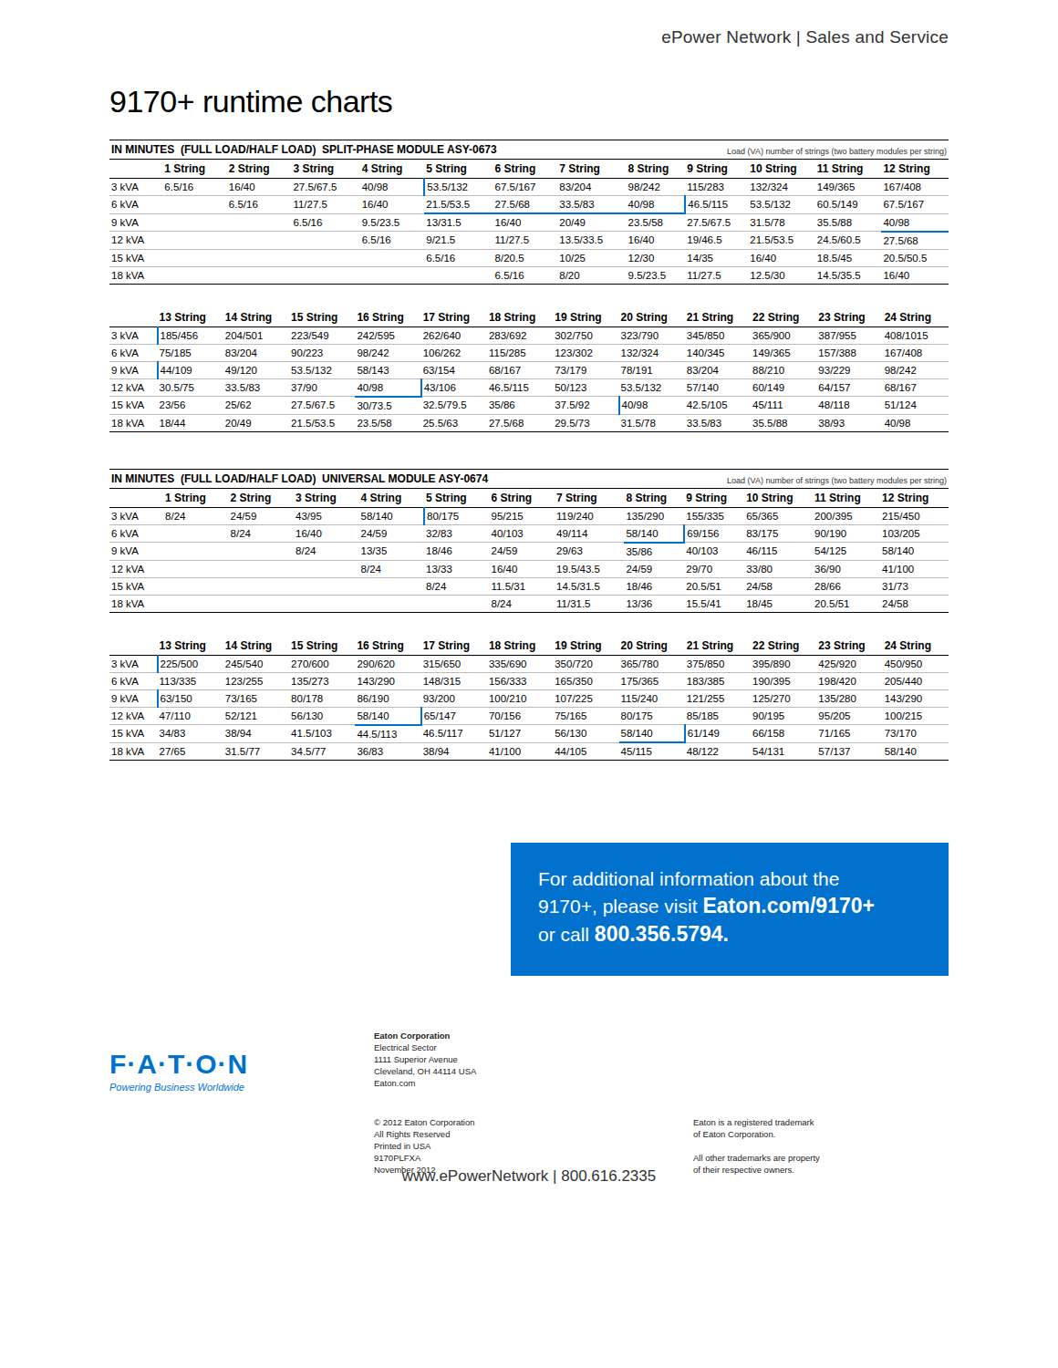ePower Network | Sales and Service
9170+ runtime charts
| IN MINUTES (FULL LOAD/HALF LOAD) SPLIT-PHASE MODULE ASY-0673 | Load (VA) number of strings (two battery modules per string) |
| | 1 String | 2 String | 3 String | 4 String | 5 String | 6 String | 7 String | 8 String | 9 String | 10 String | 11 String | 12 String |
| 3 kVA | 6.5/16 | 16/40 | 27.5/67.5 | 40/98 | 53.5/132 | 67.5/167 | 83/204 | 98/242 | 115/283 | 132/324 | 149/365 | 167/408 |
| 6 kVA | | 6.5/16 | 11/27.5 | 16/40 | 21.5/53.5 | 27.5/68 | 33.5/83 | 40/98 | 46.5/115 | 53.5/132 | 60.5/149 | 67.5/167 |
| 9 kVA | | | 6.5/16 | 9.5/23.5 | 13/31.5 | 16/40 | 20/49 | 23.5/58 | 27.5/67.5 | 31.5/78 | 35.5/88 | 40/98 |
| 12 kVA | | | | 6.5/16 | 9/21.5 | 11/27.5 | 13.5/33.5 | 16/40 | 19/46.5 | 21.5/53.5 | 24.5/60.5 | 27.5/68 |
| 15 kVA | | | | | 6.5/16 | 8/20.5 | 10/25 | 12/30 | 14/35 | 16/40 | 18.5/45 | 20.5/50.5 |
| 18 kVA | | | | | | 6.5/16 | 8/20 | 9.5/23.5 | 11/27.5 | 12.5/30 | 14.5/35.5 | 16/40 |
| | 13 String | 14 String | 15 String | 16 String | 17 String | 18 String | 19 String | 20 String | 21 String | 22 String | 23 String | 24 String |
| 3 kVA | 185/456 | 204/501 | 223/549 | 242/595 | 262/640 | 283/692 | 302/750 | 323/790 | 345/850 | 365/900 | 387/955 | 408/1015 |
| 6 kVA | 75/185 | 83/204 | 90/223 | 98/242 | 106/262 | 115/285 | 123/302 | 132/324 | 140/345 | 149/365 | 157/388 | 167/408 |
| 9 kVA | 44/109 | 49/120 | 53.5/132 | 58/143 | 63/154 | 68/167 | 73/179 | 78/191 | 83/204 | 88/210 | 93/229 | 98/242 |
| 12 kVA | 30.5/75 | 33.5/83 | 37/90 | 40/98 | 43/106 | 46.5/115 | 50/123 | 53.5/132 | 57/140 | 60/149 | 64/157 | 68/167 |
| 15 kVA | 23/56 | 25/62 | 27.5/67.5 | 30/73.5 | 32.5/79.5 | 35/86 | 37.5/92 | 40/98 | 42.5/105 | 45/111 | 48/118 | 51/124 |
| 18 kVA | 18/44 | 20/49 | 21.5/53.5 | 23.5/58 | 25.5/63 | 27.5/68 | 29.5/73 | 31.5/78 | 33.5/83 | 35.5/88 | 38/93 | 40/98 |
| IN MINUTES (FULL LOAD/HALF LOAD) UNIVERSAL MODULE ASY-0674 | Load (VA) number of strings (two battery modules per string) |
| | 1 String | 2 String | 3 String | 4 String | 5 String | 6 String | 7 String | 8 String | 9 String | 10 String | 11 String | 12 String |
| 3 kVA | 8/24 | 24/59 | 43/95 | 58/140 | 80/175 | 95/215 | 119/240 | 135/290 | 155/335 | 65/365 | 200/395 | 215/450 |
| 6 kVA | | 8/24 | 16/40 | 24/59 | 32/83 | 40/103 | 49/114 | 58/140 | 69/156 | 83/175 | 90/190 | 103/205 |
| 9 kVA | | | 8/24 | 13/35 | 18/46 | 24/59 | 29/63 | 35/86 | 40/103 | 46/115 | 54/125 | 58/140 |
| 12 kVA | | | | 8/24 | 13/33 | 16/40 | 19.5/43.5 | 24/59 | 29/70 | 33/80 | 36/90 | 41/100 |
| 15 kVA | | | | | 8/24 | 11.5/31 | 14.5/31.5 | 18/46 | 20.5/51 | 24/58 | 28/66 | 31/73 |
| 18 kVA | | | | | | 8/24 | 11/31.5 | 13/36 | 15.5/41 | 18/45 | 20.5/51 | 24/58 |
| | 13 String | 14 String | 15 String | 16 String | 17 String | 18 String | 19 String | 20 String | 21 String | 22 String | 23 String | 24 String |
| 3 kVA | 225/500 | 245/540 | 270/600 | 290/620 | 315/650 | 335/690 | 350/720 | 365/780 | 375/850 | 395/890 | 425/920 | 450/950 |
| 6 kVA | 113/335 | 123/255 | 135/273 | 143/290 | 148/315 | 156/333 | 165/350 | 175/365 | 183/385 | 190/395 | 198/420 | 205/440 |
| 9 kVA | 63/150 | 73/165 | 80/178 | 86/190 | 93/200 | 100/210 | 107/225 | 115/240 | 121/255 | 125/270 | 135/280 | 143/290 |
| 12 kVA | 47/110 | 52/121 | 56/130 | 58/140 | 65/147 | 70/156 | 75/165 | 80/175 | 85/185 | 90/195 | 95/205 | 100/215 |
| 15 kVA | 34/83 | 38/94 | 41.5/103 | 44.5/113 | 46.5/117 | 51/127 | 56/130 | 58/140 | 61/149 | 66/158 | 71/165 | 73/170 |
| 18 kVA | 27/65 | 31.5/77 | 34.5/77 | 36/83 | 38/94 | 41/100 | 44/105 | 45/115 | 48/122 | 54/131 | 57/137 | 58/140 |
For additional information about the
9170+, please visit Eaton.com/9170+
or call 800.356.5794.
F·A·T·O·N
Powering Business Worldwide
Eaton Corporation
Electrical Sector
1111 Superior Avenue
Cleveland, OH 44114 USA
Eaton.com
© 2012 Eaton Corporation
All Rights Reserved
Printed in USA
9170PLFXA
November 2012
Eaton is a registered trademark
of Eaton Corporation.
All other trademarks are property
of their respective owners.
www.ePowerNetwork | 800.616.2335